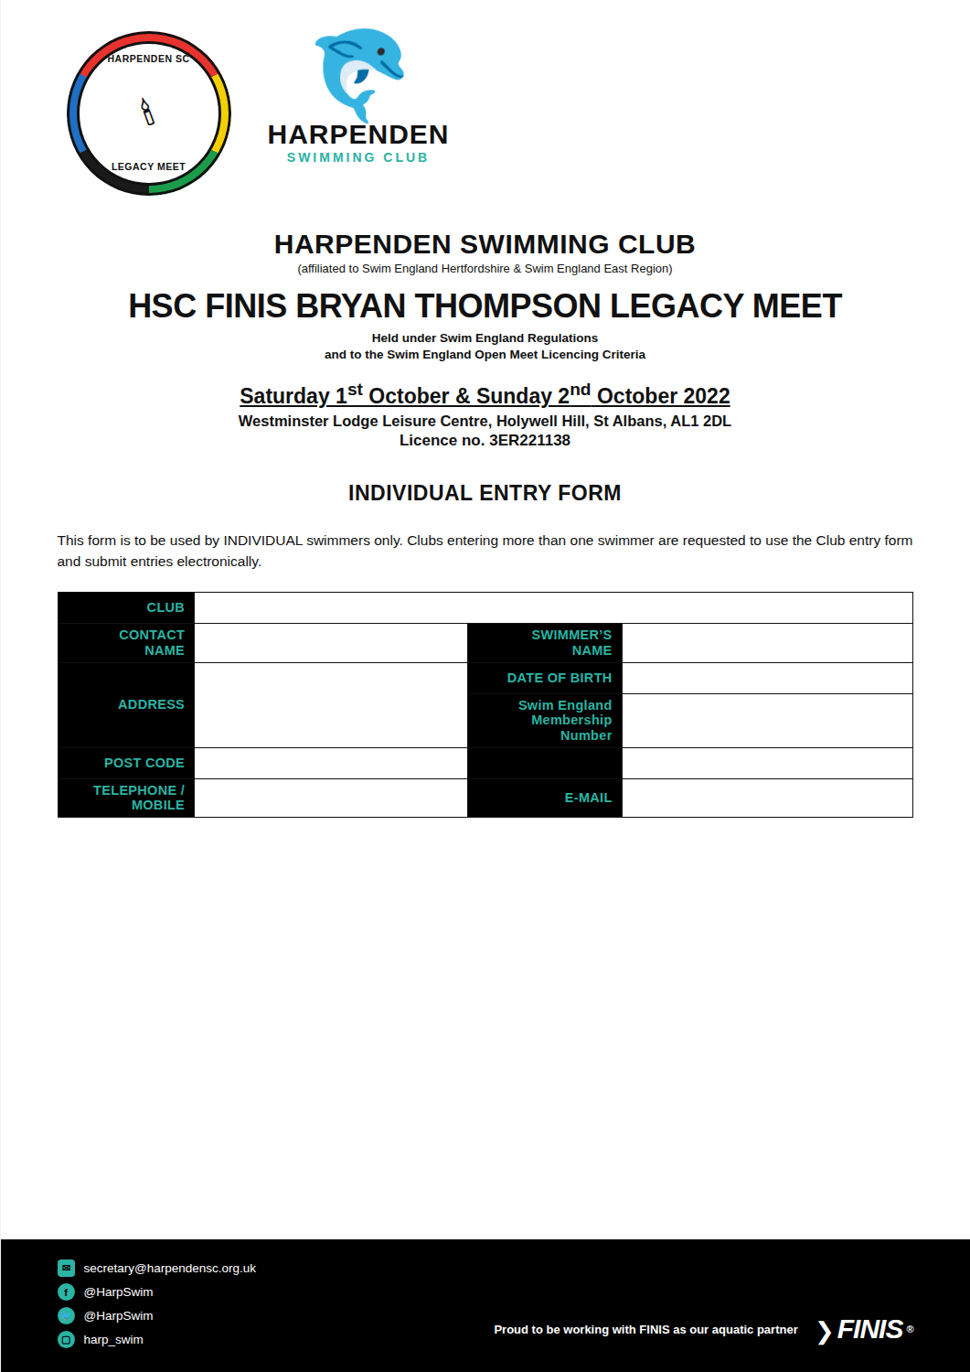HARPENDEN SC 🕯 LEGACY MEET
🐬
HARPENDEN
SWIMMING CLUB
HARPENDEN SWIMMING CLUB
(affiliated to Swim England Hertfordshire & Swim England East Region)
HSC FINIS BRYAN THOMPSON LEGACY MEET
Held under Swim England Regulations
and to the Swim England Open Meet Licencing Criteria
Saturday 1st October & Sunday 2nd October 2022
Westminster Lodge Leisure Centre, Holywell Hill, St Albans, AL1 2DL
Licence no. 3ER221138
INDIVIDUAL ENTRY FORM
This form is to be used by INDIVIDUAL swimmers only. Clubs entering more than one swimmer are requested to use the Club entry form and submit entries electronically.
| CLUB | |
| CONTACT NAME | | SWIMMER’S NAME | |
| ADDRESS | | DATE OF BIRTH | |
| Swim England Membership Number | |
| POST CODE | | | |
| TELEPHONE / MOBILE | | E-MAIL | |
✉secretary@harpendensc.org.uk
f@HarpSwim
🐦@HarpSwim
▢harp_swim
Proud to be working with FINIS as our aquatic partner ❯FINIS®